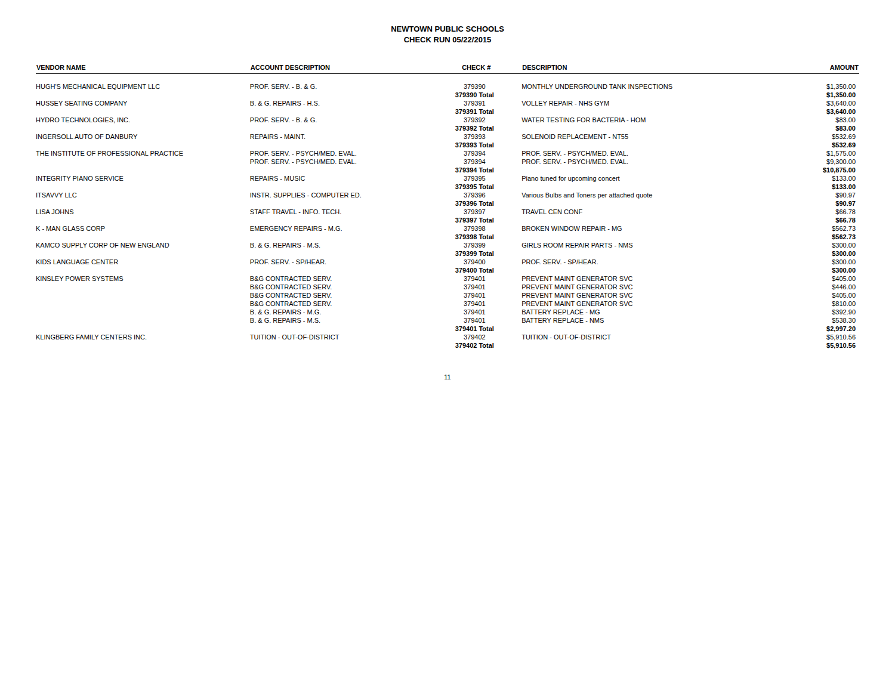NEWTOWN PUBLIC SCHOOLS
CHECK RUN 05/22/2015
| VENDOR NAME | ACCOUNT DESCRIPTION | CHECK # | DESCRIPTION | AMOUNT |
| --- | --- | --- | --- | --- |
| HUGH'S MECHANICAL EQUIPMENT LLC | PROF. SERV. - B. & G. | 379390 | MONTHLY UNDERGROUND TANK INSPECTIONS | $1,350.00 |
| | | 379390 Total | | $1,350.00 |
| HUSSEY SEATING COMPANY | B. & G. REPAIRS - H.S. | 379391 | VOLLEY REPAIR - NHS GYM | $3,640.00 |
| | | 379391 Total | | $3,640.00 |
| HYDRO TECHNOLOGIES, INC. | PROF. SERV. - B. & G. | 379392 | WATER TESTING FOR BACTERIA - HOM | $83.00 |
| | | 379392 Total | | $83.00 |
| INGERSOLL AUTO OF DANBURY | REPAIRS - MAINT. | 379393 | SOLENOID REPLACEMENT - NT55 | $532.69 |
| | | 379393 Total | | $532.69 |
| THE INSTITUTE OF PROFESSIONAL PRACTICE | PROF. SERV. - PSYCH/MED. EVAL. | 379394 | PROF. SERV. - PSYCH/MED. EVAL. | $1,575.00 |
| | PROF. SERV. - PSYCH/MED. EVAL. | 379394 | PROF. SERV. - PSYCH/MED. EVAL. | $9,300.00 |
| | | 379394 Total | | $10,875.00 |
| INTEGRITY PIANO SERVICE | REPAIRS - MUSIC | 379395 | Piano tuned for upcoming concert | $133.00 |
| | | 379395 Total | | $133.00 |
| ITSAVVY LLC | INSTR. SUPPLIES - COMPUTER ED. | 379396 | Various Bulbs and Toners per attached quote | $90.97 |
| | | 379396 Total | | $90.97 |
| LISA JOHNS | STAFF TRAVEL - INFO. TECH. | 379397 | TRAVEL CEN CONF | $66.78 |
| | | 379397 Total | | $66.78 |
| K - MAN GLASS CORP | EMERGENCY REPAIRS - M.G. | 379398 | BROKEN WINDOW REPAIR - MG | $562.73 |
| | | 379398 Total | | $562.73 |
| KAMCO SUPPLY CORP OF NEW ENGLAND | B. & G. REPAIRS - M.S. | 379399 | GIRLS ROOM REPAIR PARTS - NMS | $300.00 |
| | | 379399 Total | | $300.00 |
| KIDS LANGUAGE CENTER | PROF. SERV. - SP/HEAR. | 379400 | PROF. SERV. - SP/HEAR. | $300.00 |
| | | 379400 Total | | $300.00 |
| KINSLEY POWER SYSTEMS | B&G CONTRACTED SERV. | 379401 | PREVENT MAINT GENERATOR SVC | $405.00 |
| | B&G CONTRACTED SERV. | 379401 | PREVENT MAINT GENERATOR SVC | $446.00 |
| | B&G CONTRACTED SERV. | 379401 | PREVENT MAINT GENERATOR SVC | $405.00 |
| | B&G CONTRACTED SERV. | 379401 | PREVENT MAINT GENERATOR SVC | $810.00 |
| | B. & G. REPAIRS - M.G. | 379401 | BATTERY REPLACE - MG | $392.90 |
| | B. & G. REPAIRS - M.S. | 379401 | BATTERY REPLACE - NMS | $538.30 |
| | | 379401 Total | | $2,997.20 |
| KLINGBERG FAMILY CENTERS INC. | TUITION - OUT-OF-DISTRICT | 379402 | TUITION - OUT-OF-DISTRICT | $5,910.56 |
| | | 379402 Total | | $5,910.56 |
11